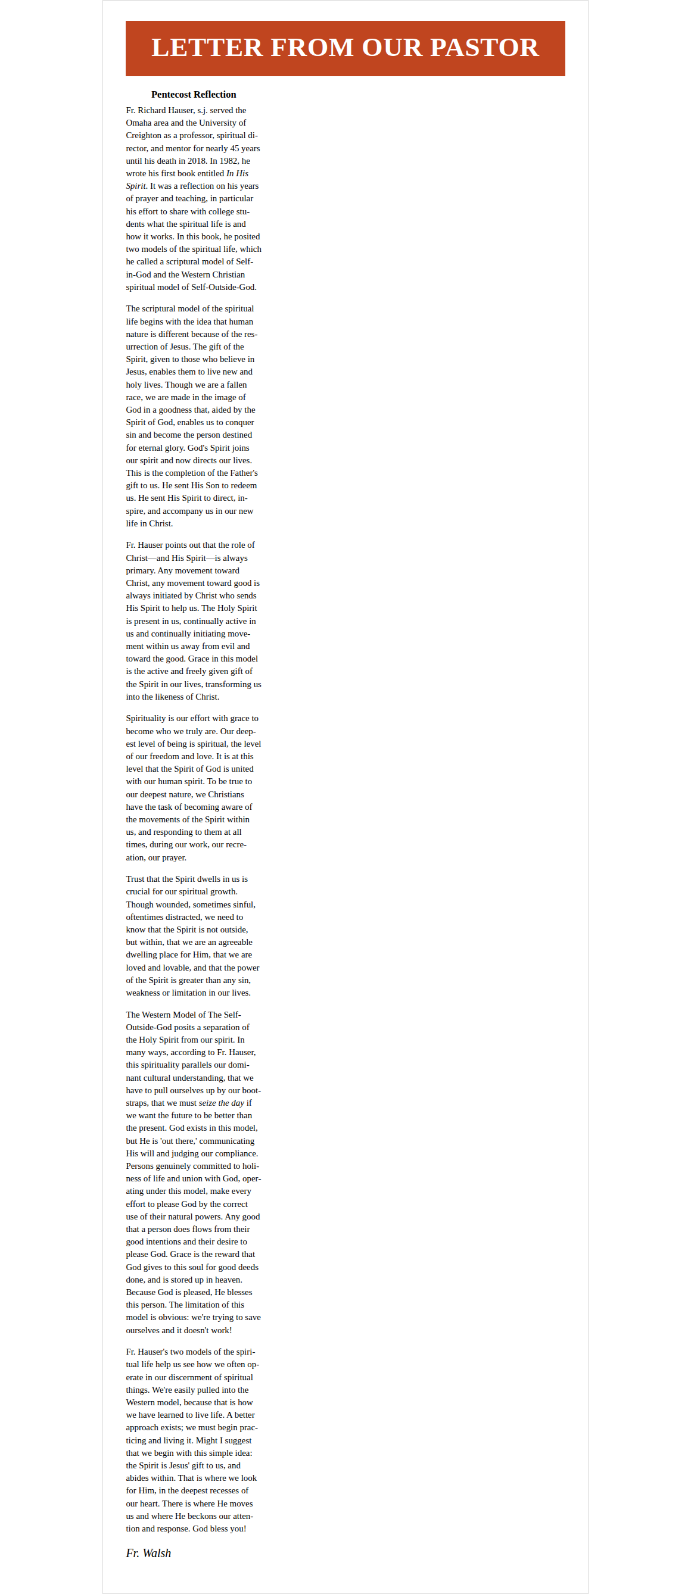LETTER FROM OUR PASTOR
Pentecost Reflection
Fr. Richard Hauser, s.j. served the Omaha area and the University of Creighton as a professor, spiritual director, and mentor for nearly 45 years until his death in 2018. In 1982, he wrote his first book entitled In His Spirit. It was a reflection on his years of prayer and teaching, in particular his effort to share with college students what the spiritual life is and how it works. In this book, he posited two models of the spiritual life, which he called a scriptural model of Self-in-God and the Western Christian spiritual model of Self-Outside-God.
The scriptural model of the spiritual life begins with the idea that human nature is different because of the resurrection of Jesus. The gift of the Spirit, given to those who believe in Jesus, enables them to live new and holy lives. Though we are a fallen race, we are made in the image of God in a goodness that, aided by the Spirit of God, enables us to conquer sin and become the person destined for eternal glory. God's Spirit joins our spirit and now directs our lives. This is the completion of the Father's gift to us. He sent His Son to redeem us. He sent His Spirit to direct, inspire, and accompany us in our new life in Christ.
Fr. Hauser points out that the role of Christ—and His Spirit—is always primary. Any movement toward Christ, any movement toward good is always initiated by Christ who sends His Spirit to help us. The Holy Spirit is present in us, continually active in us and continually initiating movement within us away from evil and toward the good. Grace in this model is the active and freely given gift of the Spirit in our lives, transforming us into the likeness of Christ.
Spirituality is our effort with grace to become who we truly are. Our deepest level of being is spiritual, the level of our freedom and love. It is at this level that the Spirit of God is united with our human spirit. To be true to our deepest nature, we Christians have the task of becoming aware of the movements of the Spirit within us, and responding to them at all times, during our work, our recreation, our prayer.
Trust that the Spirit dwells in us is crucial for our spiritual growth. Though wounded, sometimes sinful, oftentimes distracted, we need to know that the Spirit is not outside, but within, that we are an agreeable dwelling place for Him, that we are loved and lovable, and that the power of the Spirit is greater than any sin, weakness or limitation in our lives.
The Western Model of The Self-Outside-God posits a separation of the Holy Spirit from our spirit. In many ways, according to Fr. Hauser, this spirituality parallels our dominant cultural understanding, that we have to pull ourselves up by our bootstraps, that we must seize the day if we want the future to be better than the present. God exists in this model, but He is 'out there,' communicating His will and judging our compliance. Persons genuinely committed to holiness of life and union with God, operating under this model, make every effort to please God by the correct use of their natural powers. Any good that a person does flows from their good intentions and their desire to please God. Grace is the reward that God gives to this soul for good deeds done, and is stored up in heaven. Because God is pleased, He blesses this person. The limitation of this model is obvious: we're trying to save ourselves and it doesn't work!
Fr. Hauser's two models of the spiritual life help us see how we often operate in our discernment of spiritual things. We're easily pulled into the Western model, because that is how we have learned to live life. A better approach exists; we must begin practicing and living it. Might I suggest that we begin with this simple idea: the Spirit is Jesus' gift to us, and abides within. That is where we look for Him, in the deepest recesses of our heart. There is where He moves us and where He beckons our attention and response. God bless you!
Fr. Walsh